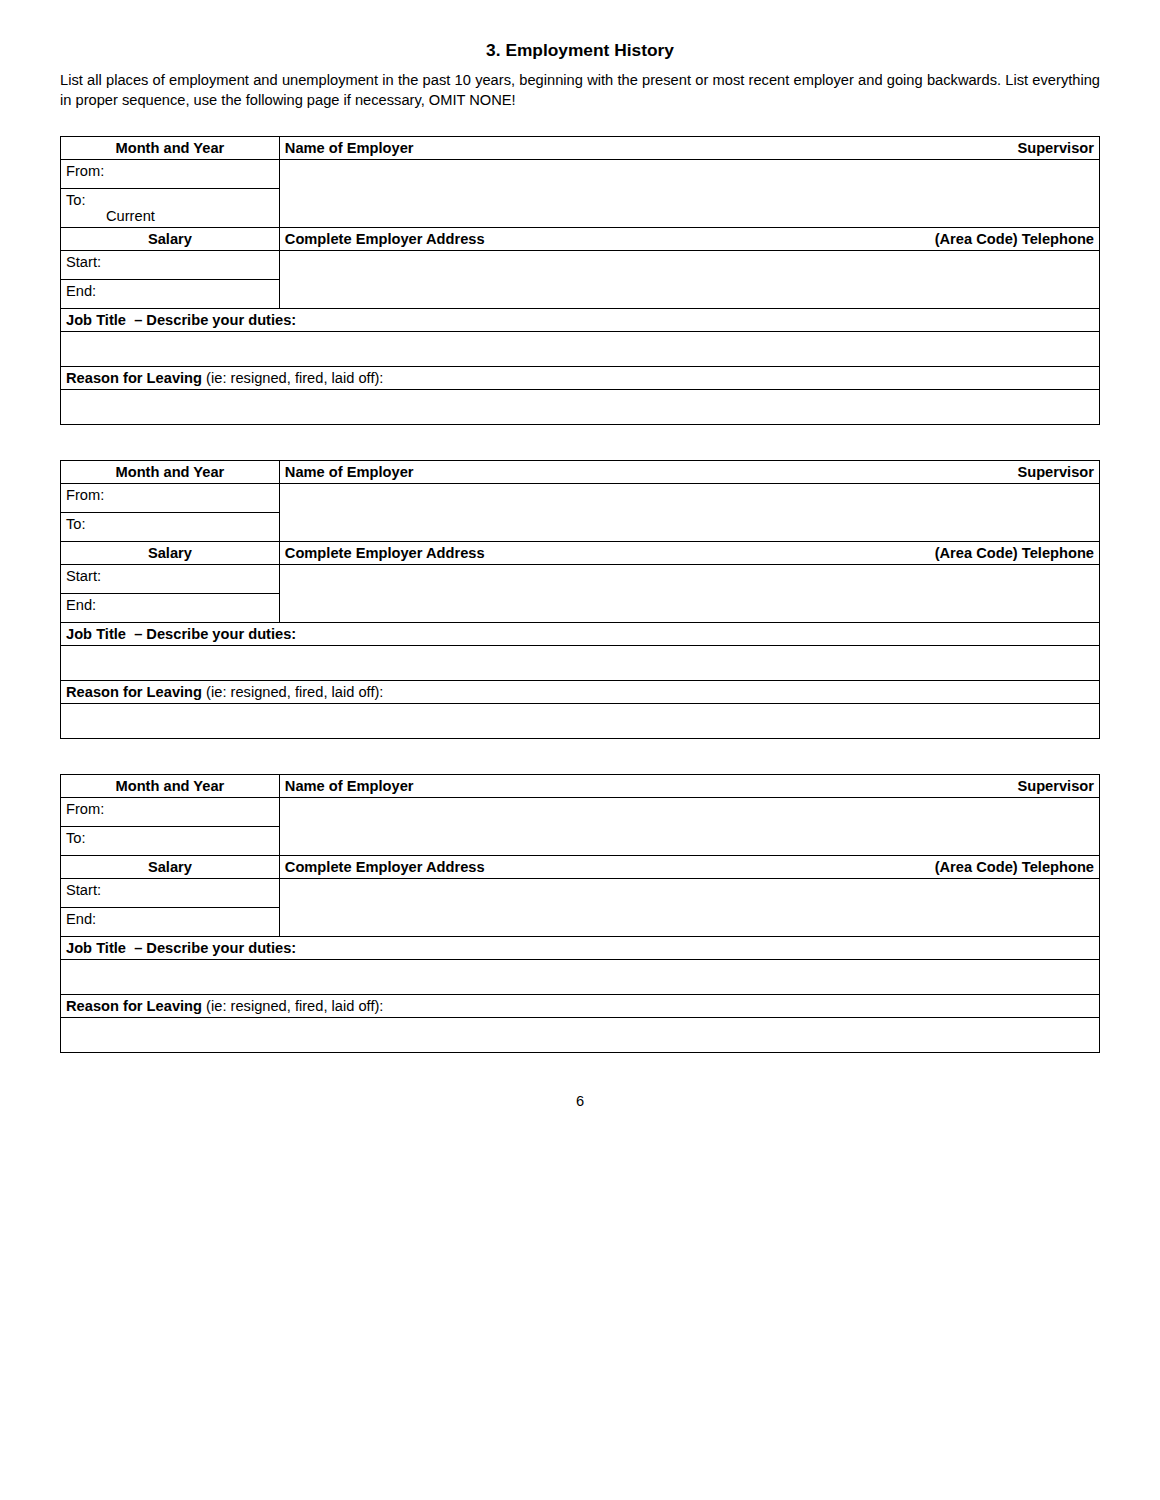3. Employment History
List all places of employment and unemployment in the past 10 years, beginning with the present or most recent employer and going backwards. List everything in proper sequence, use the following page if necessary, OMIT NONE!
| Month and Year | Name of Employer Supervisor |
| --- | --- |
| From: | |
| To: Current |
| Salary | Complete Employer Address (Area Code) Telephone |
| Start: | |
| End: |
| Job Title – Describe your duties : |
| Reason for Leaving (ie: resigned, fired, laid off): |
| Month and Year | Name of Employer Supervisor |
| --- | --- |
| From: | |
| To: |
| Salary | Complete Employer Address (Area Code) Telephone |
| Start: | |
| End: |
| Job Title – Describe your duties : |
| Reason for Leaving (ie: resigned, fired, laid off): |
| Month and Year | Name of Employer Supervisor |
| --- | --- |
| From: | |
| To: |
| Salary | Complete Employer Address (Area Code) Telephone |
| Start: | |
| End: |
| Job Title – Describe your duties : |
| Reason for Leaving (ie: resigned, fired, laid off): |
6